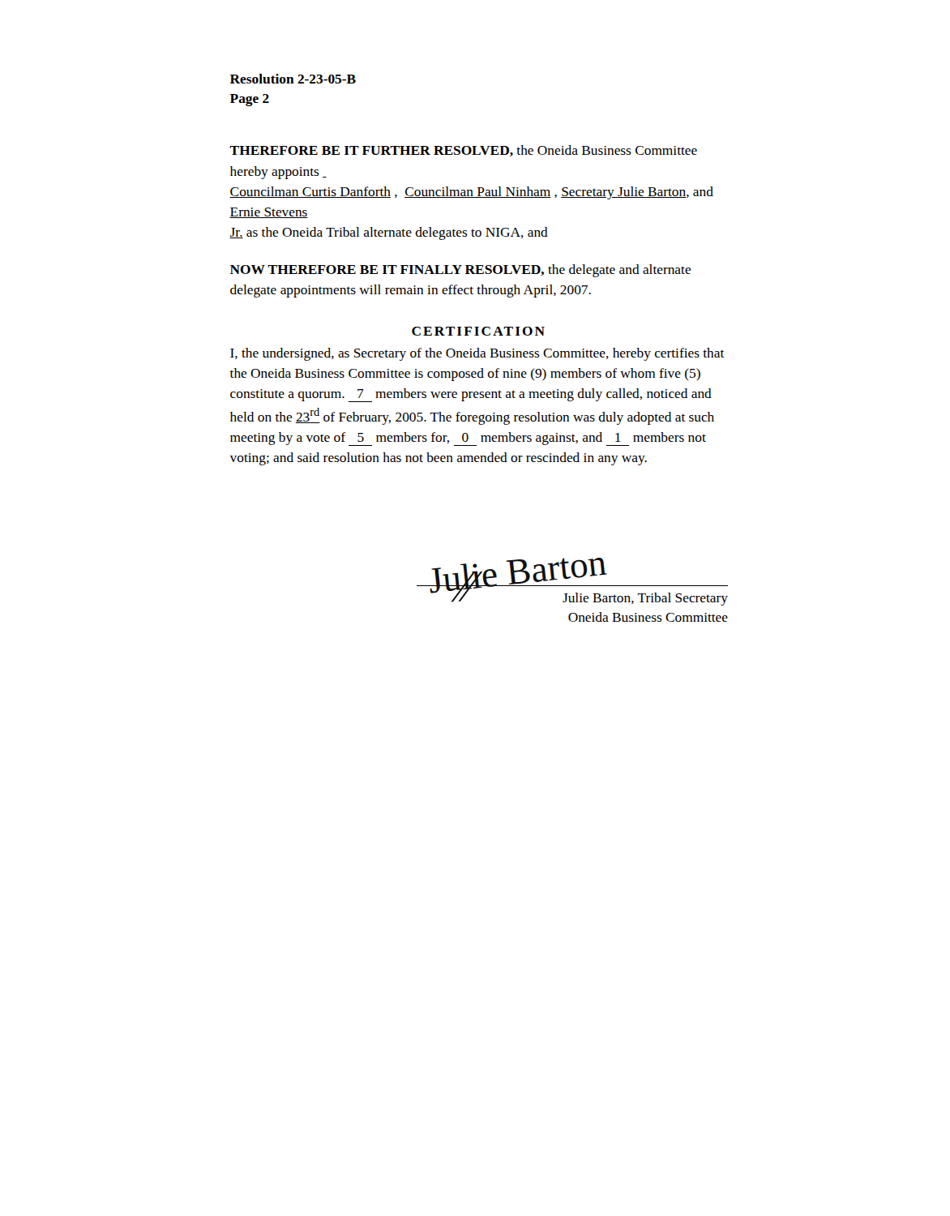Resolution 2-23-05-B
Page 2
THEREFORE BE IT FURTHER RESOLVED, the Oneida Business Committee hereby appoints
Councilman Curtis Danforth , Councilman Paul Ninham , Secretary Julie Barton, and Ernie Stevens
Jr. as the Oneida Tribal alternate delegates to NIGA, and
NOW THEREFORE BE IT FINALLY RESOLVED, the delegate and alternate delegate appointments will remain in effect through April, 2007.
CERTIFICATION
I, the undersigned, as Secretary of the Oneida Business Committee, hereby certifies that the Oneida Business Committee is composed of nine (9) members of whom five (5) constitute a quorum. 7 members were present at a meeting duly called, noticed and held on the 23rd of February, 2005. The foregoing resolution was duly adopted at such meeting by a vote of 5 members for, 0 members against, and 1 members not voting; and said resolution has not been amended or rescinded in any way.
Julie Barton ⁄⁄
Julie Barton, Tribal Secretary
Oneida Business Committee